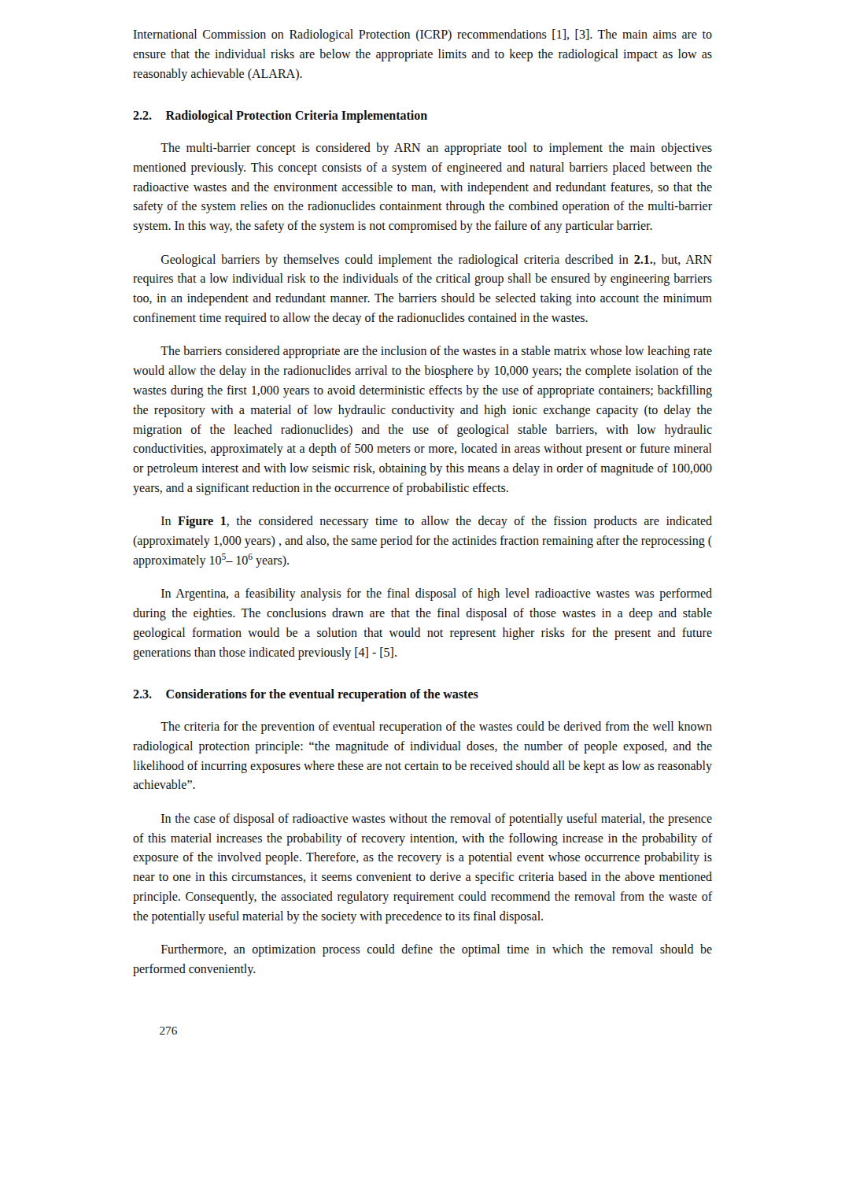International Commission on Radiological Protection (ICRP) recommendations [1], [3]. The main aims are to ensure that the individual risks are below the appropriate limits and to keep the radiological impact as low as reasonably achievable (ALARA).
2.2. Radiological Protection Criteria Implementation
The multi-barrier concept is considered by ARN an appropriate tool to implement the main objectives mentioned previously. This concept consists of a system of engineered and natural barriers placed between the radioactive wastes and the environment accessible to man, with independent and redundant features, so that the safety of the system relies on the radionuclides containment through the combined operation of the multi-barrier system. In this way, the safety of the system is not compromised by the failure of any particular barrier.
Geological barriers by themselves could implement the radiological criteria described in 2.1., but, ARN requires that a low individual risk to the individuals of the critical group shall be ensured by engineering barriers too, in an independent and redundant manner. The barriers should be selected taking into account the minimum confinement time required to allow the decay of the radionuclides contained in the wastes.
The barriers considered appropriate are the inclusion of the wastes in a stable matrix whose low leaching rate would allow the delay in the radionuclides arrival to the biosphere by 10,000 years; the complete isolation of the wastes during the first 1,000 years to avoid deterministic effects by the use of appropriate containers; backfilling the repository with a material of low hydraulic conductivity and high ionic exchange capacity (to delay the migration of the leached radionuclides) and the use of geological stable barriers, with low hydraulic conductivities, approximately at a depth of 500 meters or more, located in areas without present or future mineral or petroleum interest and with low seismic risk, obtaining by this means a delay in order of magnitude of 100,000 years, and a significant reduction in the occurrence of probabilistic effects.
In Figure 1, the considered necessary time to allow the decay of the fission products are indicated (approximately 1,000 years) , and also, the same period for the actinides fraction remaining after the reprocessing ( approximately 105– 106 years).
In Argentina, a feasibility analysis for the final disposal of high level radioactive wastes was performed during the eighties. The conclusions drawn are that the final disposal of those wastes in a deep and stable geological formation would be a solution that would not represent higher risks for the present and future generations than those indicated previously [4] - [5].
2.3. Considerations for the eventual recuperation of the wastes
The criteria for the prevention of eventual recuperation of the wastes could be derived from the well known radiological protection principle: “the magnitude of individual doses, the number of people exposed, and the likelihood of incurring exposures where these are not certain to be received should all be kept as low as reasonably achievable”.
In the case of disposal of radioactive wastes without the removal of potentially useful material, the presence of this material increases the probability of recovery intention, with the following increase in the probability of exposure of the involved people. Therefore, as the recovery is a potential event whose occurrence probability is near to one in this circumstances, it seems convenient to derive a specific criteria based in the above mentioned principle. Consequently, the associated regulatory requirement could recommend the removal from the waste of the potentially useful material by the society with precedence to its final disposal.
Furthermore, an optimization process could define the optimal time in which the removal should be performed conveniently.
276